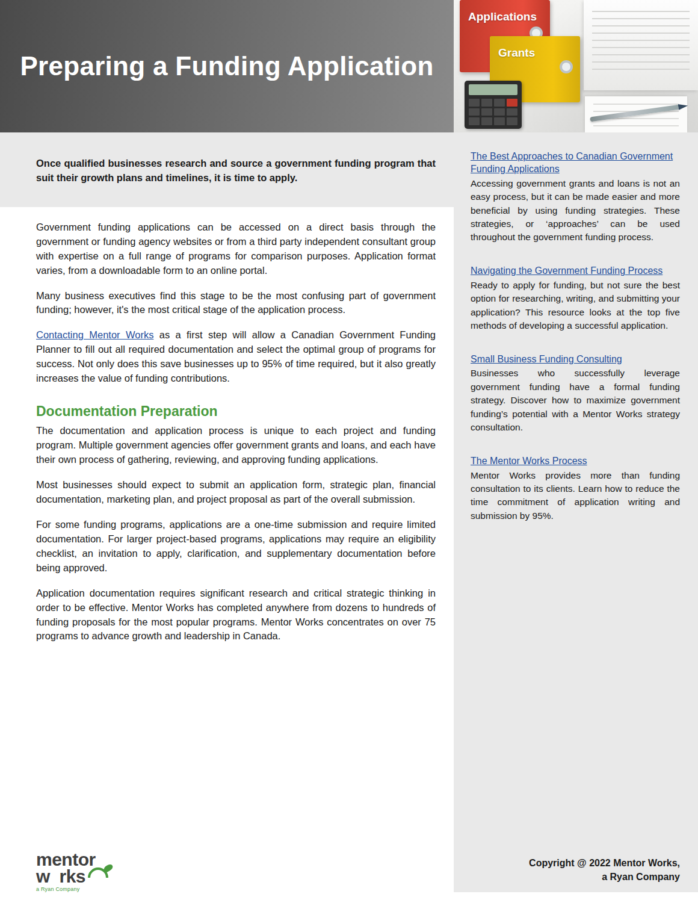Preparing a Funding Application
Applications
Grants
Once qualified businesses research and source a government funding program that suit their growth plans and timelines, it is time to apply.
Government funding applications can be accessed on a direct basis through the government or funding agency websites or from a third party independent consultant group with expertise on a full range of programs for comparison purposes. Application format varies, from a downloadable form to an online portal.
Many business executives find this stage to be the most confusing part of government funding; however, it's the most critical stage of the application process.
Contacting Mentor Works as a first step will allow a Canadian Government Funding Planner to fill out all required documentation and select the optimal group of programs for success. Not only does this save businesses up to 95% of time required, but it also greatly increases the value of funding contributions.
Documentation Preparation
The documentation and application process is unique to each project and funding program. Multiple government agencies offer government grants and loans, and each have their own process of gathering, reviewing, and approving funding applications.
Most businesses should expect to submit an application form, strategic plan, financial documentation, marketing plan, and project proposal as part of the overall submission.
For some funding programs, applications are a one-time submission and require limited documentation. For larger project-based programs, applications may require an eligibility checklist, an invitation to apply, clarification, and supplementary documentation before being approved.
Application documentation requires significant research and critical strategic thinking in order to be effective. Mentor Works has completed anywhere from dozens to hundreds of funding proposals for the most popular programs. Mentor Works concentrates on over 75 programs to advance growth and leadership in Canada.
The Best Approaches to Canadian Government Funding Applications
Accessing government grants and loans is not an easy process, but it can be made easier and more beneficial by using funding strategies. These strategies, or ‘approaches’ can be used throughout the government funding process.
Navigating the Government Funding Process
Ready to apply for funding, but not sure the best option for researching, writing, and submitting your application? This resource looks at the top five methods of developing a successful application.
Small Business Funding Consulting
Businesses who successfully leverage government funding have a formal funding strategy. Discover how to maximize government funding’s potential with a Mentor Works strategy consultation.
The Mentor Works Process
Mentor Works provides more than funding consultation to its clients. Learn how to reduce the time commitment of application writing and submission by 95%.
mentor w rks
a Ryan Company
Copyright @ 2022 Mentor Works,
a Ryan Company